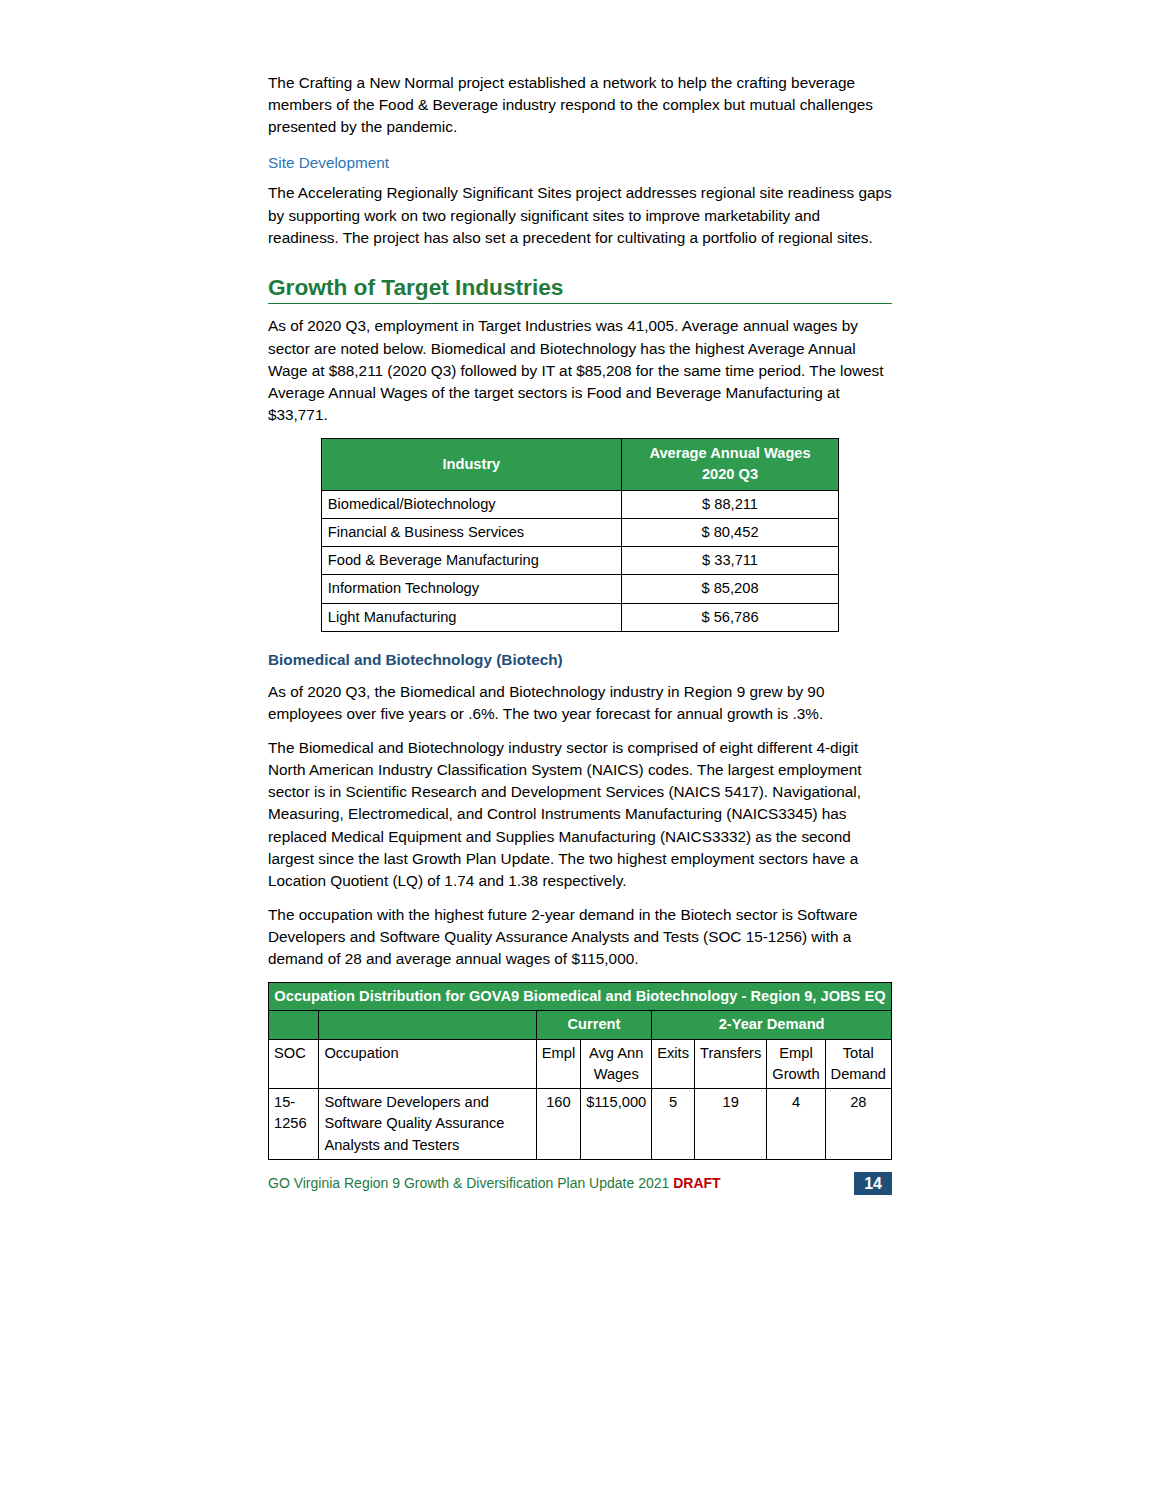The Crafting a New Normal project established a network to help the crafting beverage members of the Food & Beverage industry respond to the complex but mutual challenges presented by the pandemic.
Site Development
The Accelerating Regionally Significant Sites project addresses regional site readiness gaps by supporting work on two regionally significant sites to improve marketability and readiness. The project has also set a precedent for cultivating a portfolio of regional sites.
Growth of Target Industries
As of 2020 Q3, employment in Target Industries was 41,005. Average annual wages by sector are noted below. Biomedical and Biotechnology has the highest Average Annual Wage at $88,211 (2020 Q3) followed by IT at $85,208 for the same time period. The lowest Average Annual Wages of the target sectors is Food and Beverage Manufacturing at $33,771.
| Industry | Average Annual Wages 2020 Q3 |
| --- | --- |
| Biomedical/Biotechnology | $ 88,211 |
| Financial & Business Services | $ 80,452 |
| Food & Beverage Manufacturing | $ 33,711 |
| Information Technology | $ 85,208 |
| Light Manufacturing | $ 56,786 |
Biomedical and Biotechnology (Biotech)
As of 2020 Q3, the Biomedical and Biotechnology industry in Region 9 grew by 90 employees over five years or .6%. The two year forecast for annual growth is .3%.
The Biomedical and Biotechnology industry sector is comprised of eight different 4-digit North American Industry Classification System (NAICS) codes. The largest employment sector is in Scientific Research and Development Services (NAICS 5417). Navigational, Measuring, Electromedical, and Control Instruments Manufacturing (NAICS3345) has replaced Medical Equipment and Supplies Manufacturing (NAICS3332) as the second largest since the last Growth Plan Update. The two highest employment sectors have a Location Quotient (LQ) of 1.74 and 1.38 respectively.
The occupation with the highest future 2-year demand in the Biotech sector is Software Developers and Software Quality Assurance Analysts and Tests (SOC 15-1256) with a demand of 28 and average annual wages of $115,000.
| Occupation Distribution for GOVA9 Biomedical and Biotechnology - Region 9, JOBS EQ |
| --- |
| | | Current | 2-Year Demand |
| SOC | Occupation | Empl | Avg Ann Wages | Exits | Transfers | Empl Growth | Total Demand |
| 15-1256 | Software Developers and Software Quality Assurance Analysts and Testers | 160 | $115,000 | 5 | 19 | 4 | 28 |
GO Virginia Region 9 Growth & Diversification Plan Update 2021 DRAFT 14